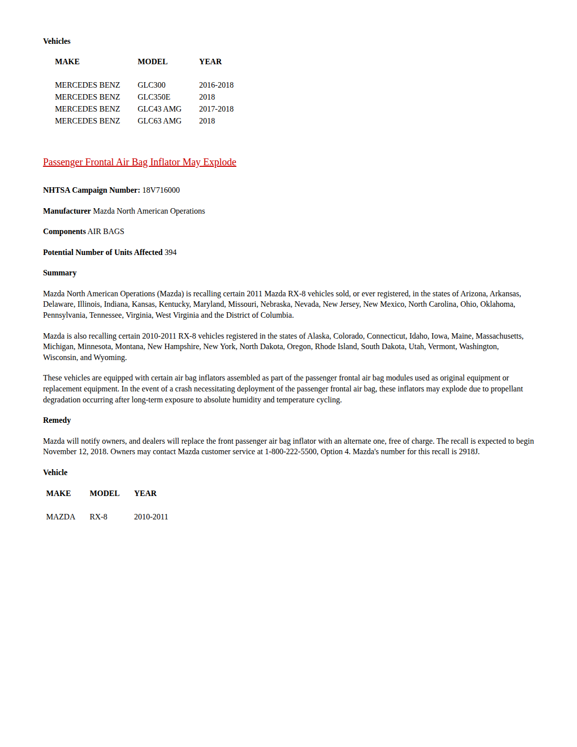Vehicles
| MAKE | MODEL | YEAR |
| --- | --- | --- |
| MERCEDES BENZ | GLC300 | 2016-2018 |
| MERCEDES BENZ | GLC350E | 2018 |
| MERCEDES BENZ | GLC43 AMG | 2017-2018 |
| MERCEDES BENZ | GLC63 AMG | 2018 |
Passenger Frontal Air Bag Inflator May Explode
NHTSA Campaign Number: 18V716000
Manufacturer Mazda North American Operations
Components AIR BAGS
Potential Number of Units Affected 394
Summary
Mazda North American Operations (Mazda) is recalling certain 2011 Mazda RX-8 vehicles sold, or ever registered, in the states of Arizona, Arkansas, Delaware, Illinois, Indiana, Kansas, Kentucky, Maryland, Missouri, Nebraska, Nevada, New Jersey, New Mexico, North Carolina, Ohio, Oklahoma, Pennsylvania, Tennessee, Virginia, West Virginia and the District of Columbia.
Mazda is also recalling certain 2010-2011 RX-8 vehicles registered in the states of Alaska, Colorado, Connecticut, Idaho, Iowa, Maine, Massachusetts, Michigan, Minnesota, Montana, New Hampshire, New York, North Dakota, Oregon, Rhode Island, South Dakota, Utah, Vermont, Washington, Wisconsin, and Wyoming.
These vehicles are equipped with certain air bag inflators assembled as part of the passenger frontal air bag modules used as original equipment or replacement equipment. In the event of a crash necessitating deployment of the passenger frontal air bag, these inflators may explode due to propellant degradation occurring after long-term exposure to absolute humidity and temperature cycling.
Remedy
Mazda will notify owners, and dealers will replace the front passenger air bag inflator with an alternate one, free of charge. The recall is expected to begin November 12, 2018. Owners may contact Mazda customer service at 1-800-222-5500, Option 4. Mazda's number for this recall is 2918J.
Vehicle
| MAKE | MODEL | YEAR |
| --- | --- | --- |
| MAZDA | RX-8 | 2010-2011 |